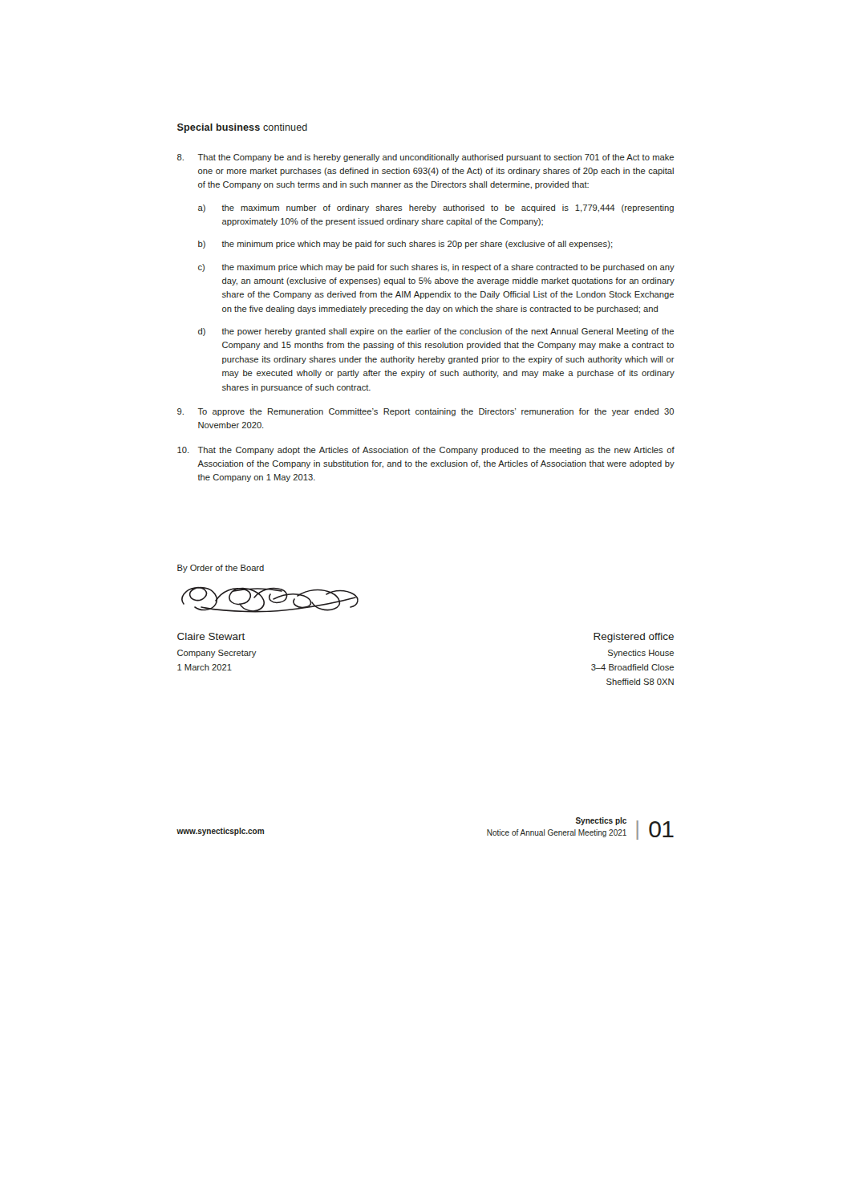Special business continued
That the Company be and is hereby generally and unconditionally authorised pursuant to section 701 of the Act to make one or more market purchases (as defined in section 693(4) of the Act) of its ordinary shares of 20p each in the capital of the Company on such terms and in such manner as the Directors shall determine, provided that:
the maximum number of ordinary shares hereby authorised to be acquired is 1,779,444 (representing approximately 10% of the present issued ordinary share capital of the Company);
the minimum price which may be paid for such shares is 20p per share (exclusive of all expenses);
the maximum price which may be paid for such shares is, in respect of a share contracted to be purchased on any day, an amount (exclusive of expenses) equal to 5% above the average middle market quotations for an ordinary share of the Company as derived from the AIM Appendix to the Daily Official List of the London Stock Exchange on the five dealing days immediately preceding the day on which the share is contracted to be purchased; and
the power hereby granted shall expire on the earlier of the conclusion of the next Annual General Meeting of the Company and 15 months from the passing of this resolution provided that the Company may make a contract to purchase its ordinary shares under the authority hereby granted prior to the expiry of such authority which will or may be executed wholly or partly after the expiry of such authority, and may make a purchase of its ordinary shares in pursuance of such contract.
To approve the Remuneration Committee’s Report containing the Directors’ remuneration for the year ended 30 November 2020.
That the Company adopt the Articles of Association of the Company produced to the meeting as the new Articles of Association of the Company in substitution for, and to the exclusion of, the Articles of Association that were adopted by the Company on 1 May 2013.
By Order of the Board
Claire Stewart
Company Secretary
1 March 2021
Registered office
Synectics House
3–4 Broadfield Close
Sheffield S8 0XN
www.synecticsplc.com
Synectics plc
Notice of Annual General Meeting 2021
|
01